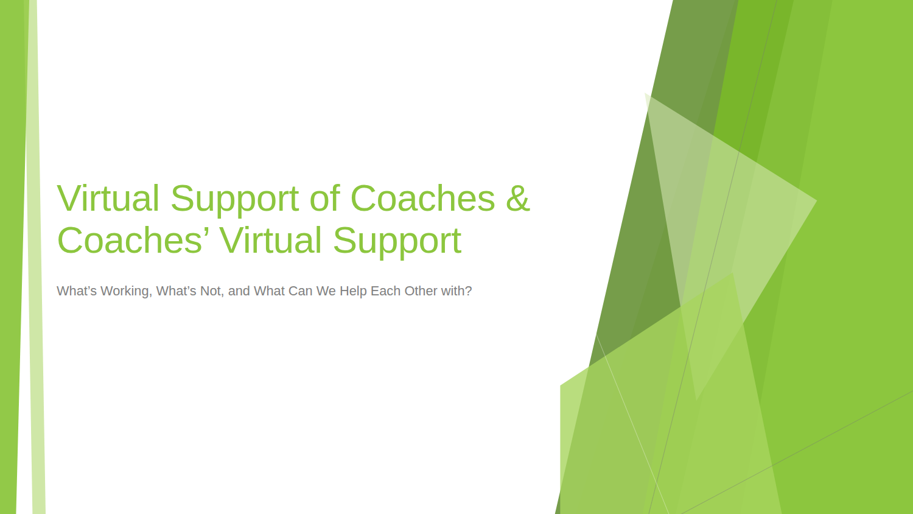Virtual Support of Coaches & Coaches’ Virtual Support
What’s Working, What’s Not, and What Can We Help Each Other with?